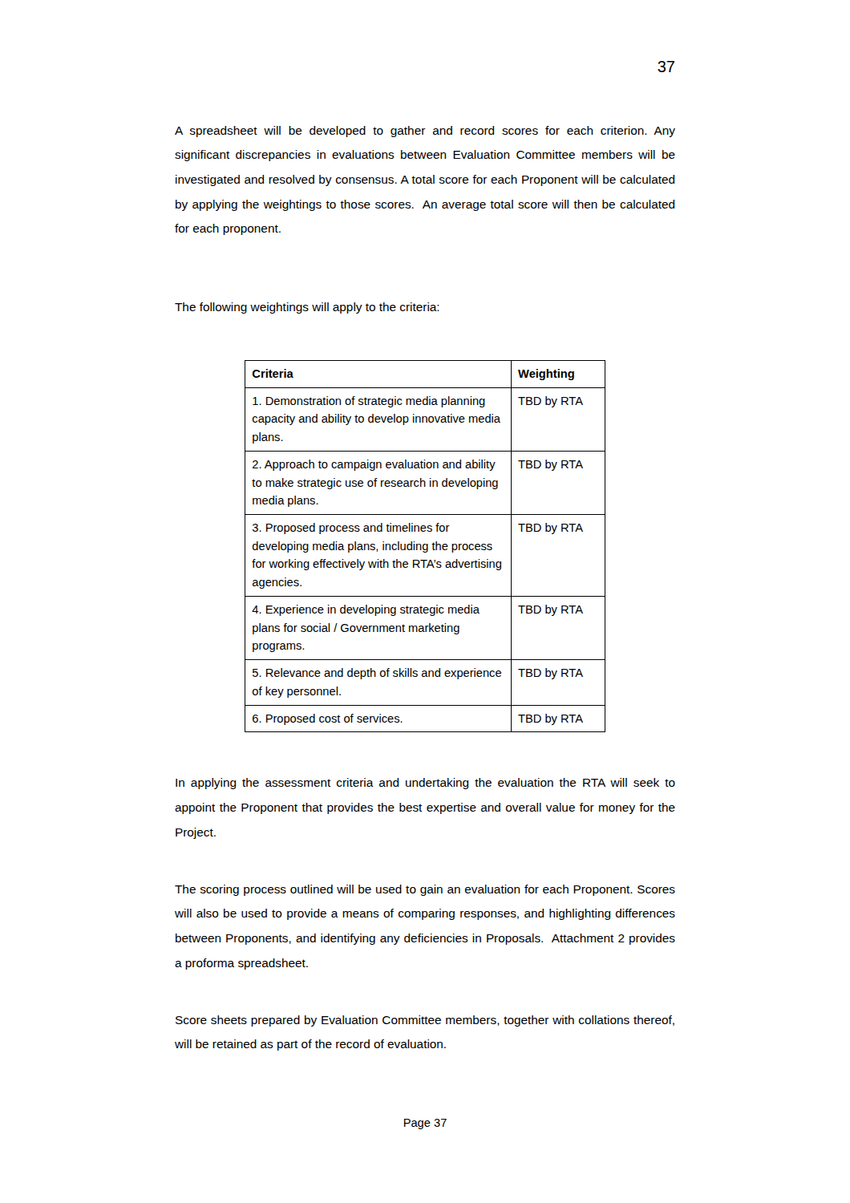37
A spreadsheet will be developed to gather and record scores for each criterion. Any significant discrepancies in evaluations between Evaluation Committee members will be investigated and resolved by consensus. A total score for each Proponent will be calculated by applying the weightings to those scores. An average total score will then be calculated for each proponent.
The following weightings will apply to the criteria:
| Criteria | Weighting |
| --- | --- |
| 1. Demonstration of strategic media planning capacity and ability to develop innovative media plans. | TBD by RTA |
| 2. Approach to campaign evaluation and ability to make strategic use of research in developing media plans. | TBD by RTA |
| 3. Proposed process and timelines for developing media plans, including the process for working effectively with the RTA’s advertising agencies. | TBD by RTA |
| 4. Experience in developing strategic media plans for social / Government marketing programs. | TBD by RTA |
| 5. Relevance and depth of skills and experience of key personnel. | TBD by RTA |
| 6. Proposed cost of services. | TBD by RTA |
In applying the assessment criteria and undertaking the evaluation the RTA will seek to appoint the Proponent that provides the best expertise and overall value for money for the Project.
The scoring process outlined will be used to gain an evaluation for each Proponent. Scores will also be used to provide a means of comparing responses, and highlighting differences between Proponents, and identifying any deficiencies in Proposals. Attachment 2 provides a proforma spreadsheet.
Score sheets prepared by Evaluation Committee members, together with collations thereof, will be retained as part of the record of evaluation.
Page 37